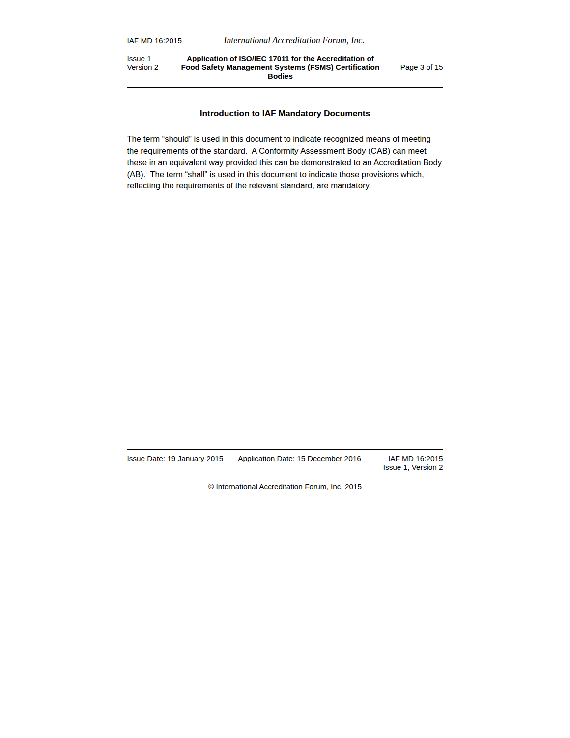IAF MD 16:2015
International Accreditation Forum, Inc.
Issue 1
Application of ISO/IEC 17011 for the Accreditation of
Version 2
Food Safety Management Systems (FSMS) Certification Bodies
Page 3 of 15
Introduction to IAF Mandatory Documents
The term “should” is used in this document to indicate recognized means of meeting the requirements of the standard. A Conformity Assessment Body (CAB) can meet these in an equivalent way provided this can be demonstrated to an Accreditation Body (AB). The term “shall” is used in this document to indicate those provisions which, reflecting the requirements of the relevant standard, are mandatory.
Issue Date: 19 January 2015 Application Date: 15 December 2016
IAF MD 16:2015
Issue 1, Version 2
© International Accreditation Forum, Inc. 2015